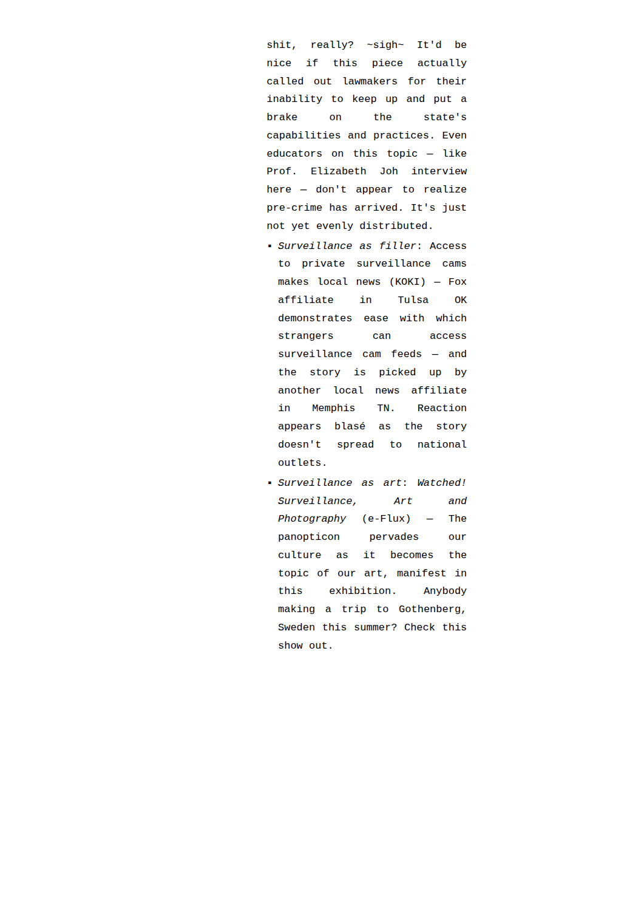shit, really? ~sigh~ It'd be nice if this piece actually called out lawmakers for their inability to keep up and put a brake on the state's capabilities and practices. Even educators on this topic — like Prof. Elizabeth Joh interview here — don't appear to realize pre-crime has arrived. It's just not yet evenly distributed.
Surveillance as filler: Access to private surveillance cams makes local news (KOKI) — Fox affiliate in Tulsa OK demonstrates ease with which strangers can access surveillance cam feeds — and the story is picked up by another local news affiliate in Memphis TN. Reaction appears blasé as the story doesn't spread to national outlets.
Surveillance as art: Watched! Surveillance, Art and Photography (e-Flux) — The panopticon pervades our culture as it becomes the topic of our art, manifest in this exhibition. Anybody making a trip to Gothenberg, Sweden this summer? Check this show out.